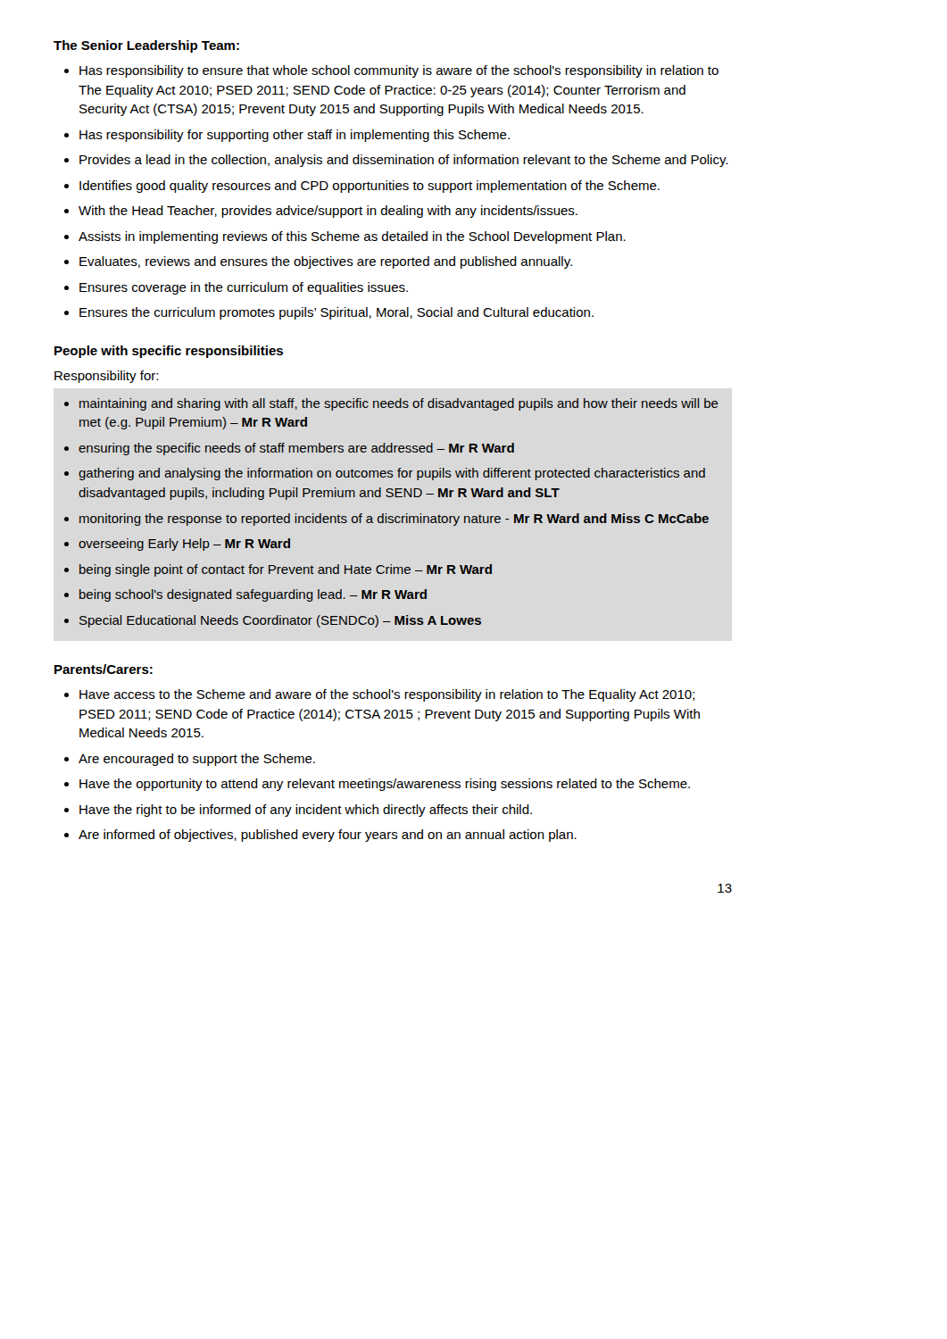The Senior Leadership Team:
Has responsibility to ensure that whole school community is aware of the school's responsibility in relation to The Equality Act 2010; PSED 2011; SEND Code of Practice: 0-25 years (2014); Counter Terrorism and Security Act (CTSA) 2015; Prevent Duty 2015 and Supporting Pupils With Medical Needs 2015.
Has responsibility for supporting other staff in implementing this Scheme.
Provides a lead in the collection, analysis and dissemination of information relevant to the Scheme and Policy.
Identifies good quality resources and CPD opportunities to support implementation of the Scheme.
With the Head Teacher, provides advice/support in dealing with any incidents/issues.
Assists in implementing reviews of this Scheme as detailed in the School Development Plan.
Evaluates, reviews and ensures the objectives are reported and published annually.
Ensures coverage in the curriculum of equalities issues.
Ensures the curriculum promotes pupils’ Spiritual, Moral, Social and Cultural education.
People with specific responsibilities
Responsibility for:
maintaining and sharing with all staff, the specific needs of disadvantaged pupils and how their needs will be met (e.g. Pupil Premium) – Mr R Ward
ensuring the specific needs of staff members are addressed – Mr R Ward
gathering and analysing the information on outcomes for pupils with different protected characteristics and disadvantaged pupils, including Pupil Premium and SEND – Mr R Ward and SLT
monitoring the response to reported incidents of a discriminatory nature - Mr R Ward and Miss C McCabe
overseeing Early Help – Mr R Ward
being single point of contact for Prevent and Hate Crime – Mr R Ward
being school's designated safeguarding lead. – Mr R Ward
Special Educational Needs Coordinator (SENDCo) – Miss A Lowes
Parents/Carers:
Have access to the Scheme and aware of the school's responsibility in relation to The Equality Act 2010; PSED 2011; SEND Code of Practice (2014); CTSA 2015 ; Prevent Duty 2015 and Supporting Pupils With Medical Needs 2015.
Are encouraged to support the Scheme.
Have the opportunity to attend any relevant meetings/awareness rising sessions related to the Scheme.
Have the right to be informed of any incident which directly affects their child.
Are informed of objectives, published every four years and on an annual action plan.
13